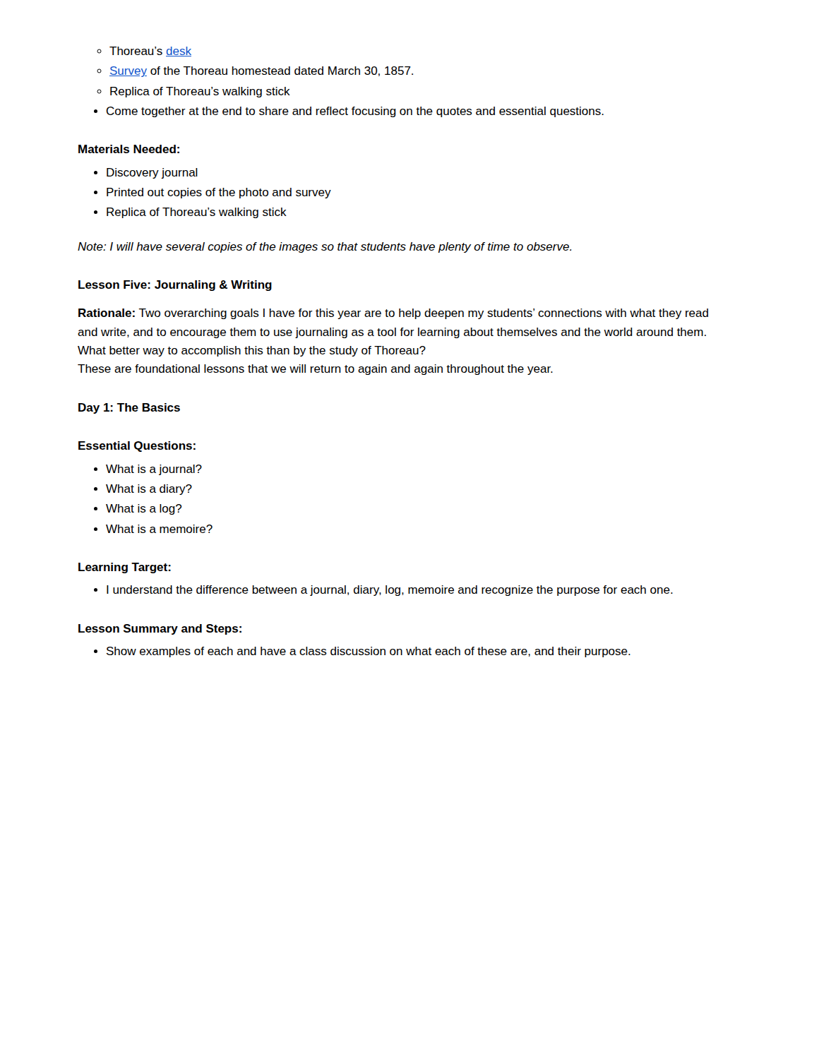Thoreau’s desk
Survey of the Thoreau homestead dated March 30, 1857.
Replica of Thoreau’s walking stick
Come together at the end to share and reflect focusing on the quotes and essential questions.
Materials Needed:
Discovery journal
Printed out copies of the photo and survey
Replica of Thoreau’s walking stick
Note: I will have several copies of the images so that students have plenty of time to observe.
Lesson Five: Journaling & Writing
Rationale: Two overarching goals I have for this year are to help deepen my students’ connections with what they read and write, and to encourage them to use journaling as a tool for learning about themselves and the world around them. What better way to accomplish this than by the study of Thoreau?
These are foundational lessons that we will return to again and again throughout the year.
Day 1: The Basics
Essential Questions:
What is a journal?
What is a diary?
What is a log?
What is a memoire?
Learning Target:
I understand the difference between a journal, diary, log, memoire and recognize the purpose for each one.
Lesson Summary and Steps:
Show examples of each and have a class discussion on what each of these are, and their purpose.